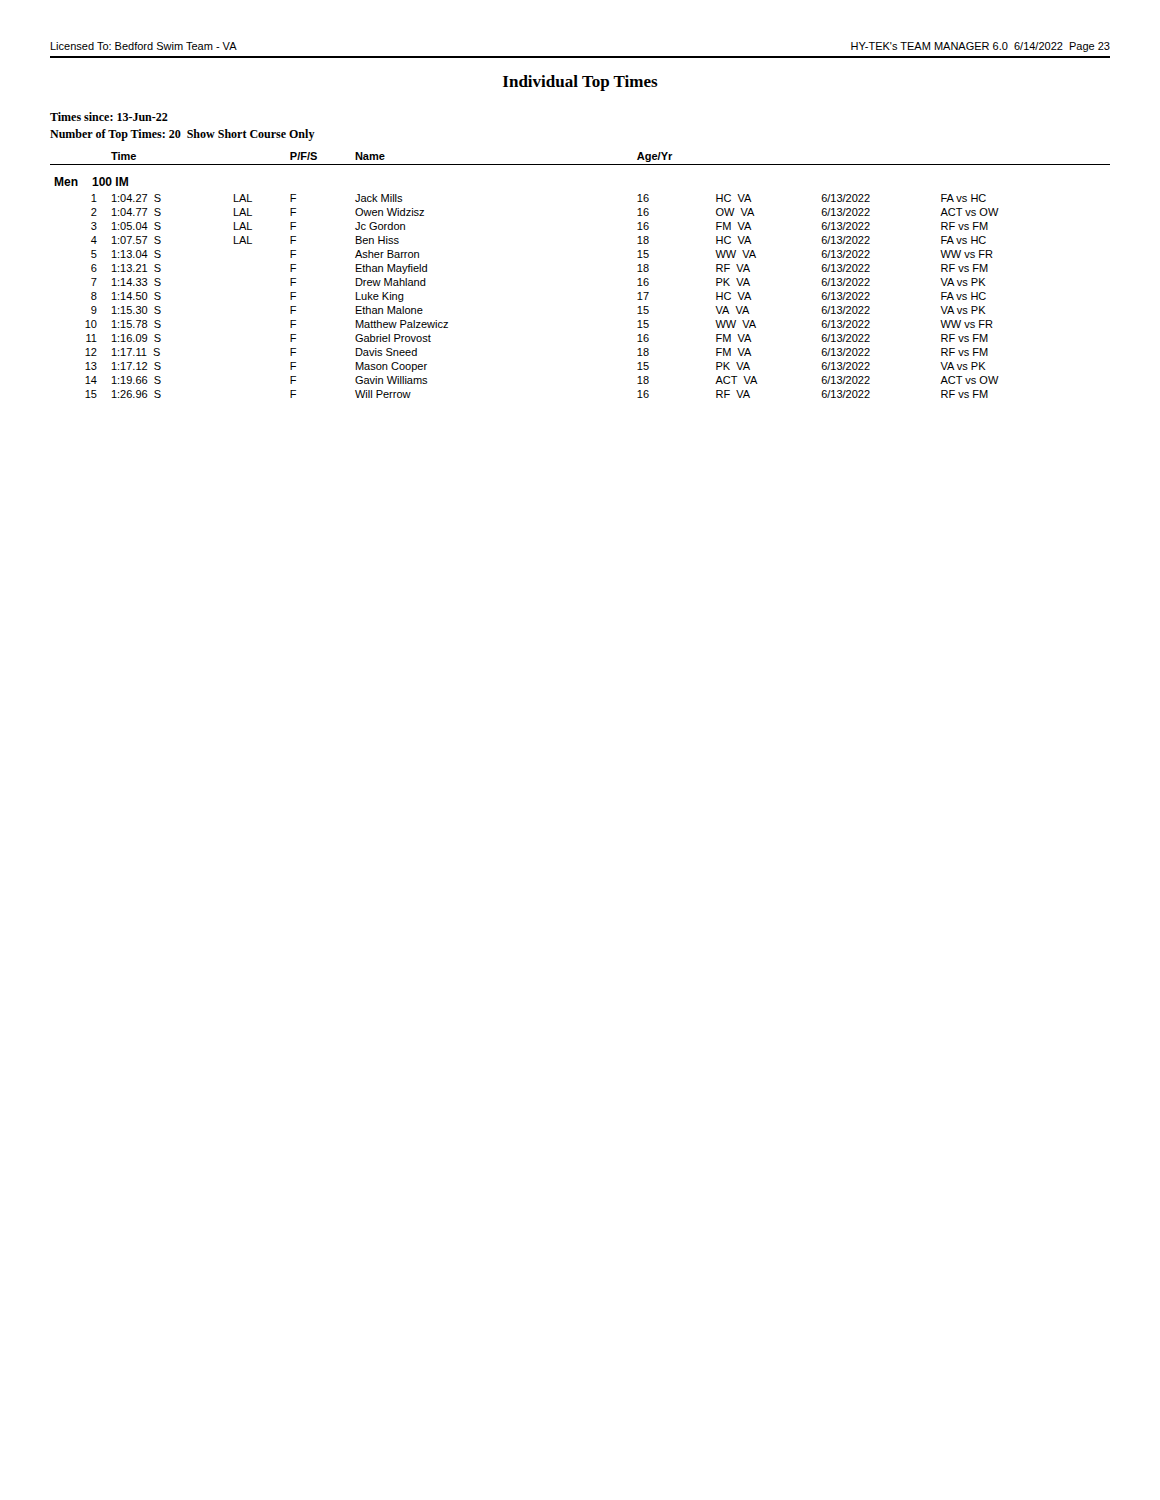Licensed To: Bedford Swim Team - VA
HY-TEK's TEAM MANAGER 6.0 6/14/2022 Page 23
Individual Top Times
Times since: 13-Jun-22
Number of Top Times: 20 Show Short Course Only
| | Time | | | P/F/S | Name | Age/Yr | | | |
| --- | --- | --- | --- | --- | --- | --- | --- | --- | --- |
| Men 100 IM |
| 1 | 1:04.27 S | | LAL | F | Jack Mills | 16 | HC VA | 6/13/2022 | FA vs HC |
| 2 | 1:04.77 S | | LAL | F | Owen Widzisz | 16 | OW VA | 6/13/2022 | ACT vs OW |
| 3 | 1:05.04 S | | LAL | F | Jc Gordon | 16 | FM VA | 6/13/2022 | RF vs FM |
| 4 | 1:07.57 S | | LAL | F | Ben Hiss | 18 | HC VA | 6/13/2022 | FA vs HC |
| 5 | 1:13.04 S | | | F | Asher Barron | 15 | WW VA | 6/13/2022 | WW vs FR |
| 6 | 1:13.21 S | | | F | Ethan Mayfield | 18 | RF VA | 6/13/2022 | RF vs FM |
| 7 | 1:14.33 S | | | F | Drew Mahland | 16 | PK VA | 6/13/2022 | VA vs PK |
| 8 | 1:14.50 S | | | F | Luke King | 17 | HC VA | 6/13/2022 | FA vs HC |
| 9 | 1:15.30 S | | | F | Ethan Malone | 15 | VA VA | 6/13/2022 | VA vs PK |
| 10 | 1:15.78 S | | | F | Matthew Palzewicz | 15 | WW VA | 6/13/2022 | WW vs FR |
| 11 | 1:16.09 S | | | F | Gabriel Provost | 16 | FM VA | 6/13/2022 | RF vs FM |
| 12 | 1:17.11 S | | | F | Davis Sneed | 18 | FM VA | 6/13/2022 | RF vs FM |
| 13 | 1:17.12 S | | | F | Mason Cooper | 15 | PK VA | 6/13/2022 | VA vs PK |
| 14 | 1:19.66 S | | | F | Gavin Williams | 18 | ACT VA | 6/13/2022 | ACT vs OW |
| 15 | 1:26.96 S | | | F | Will Perrow | 16 | RF VA | 6/13/2022 | RF vs FM |